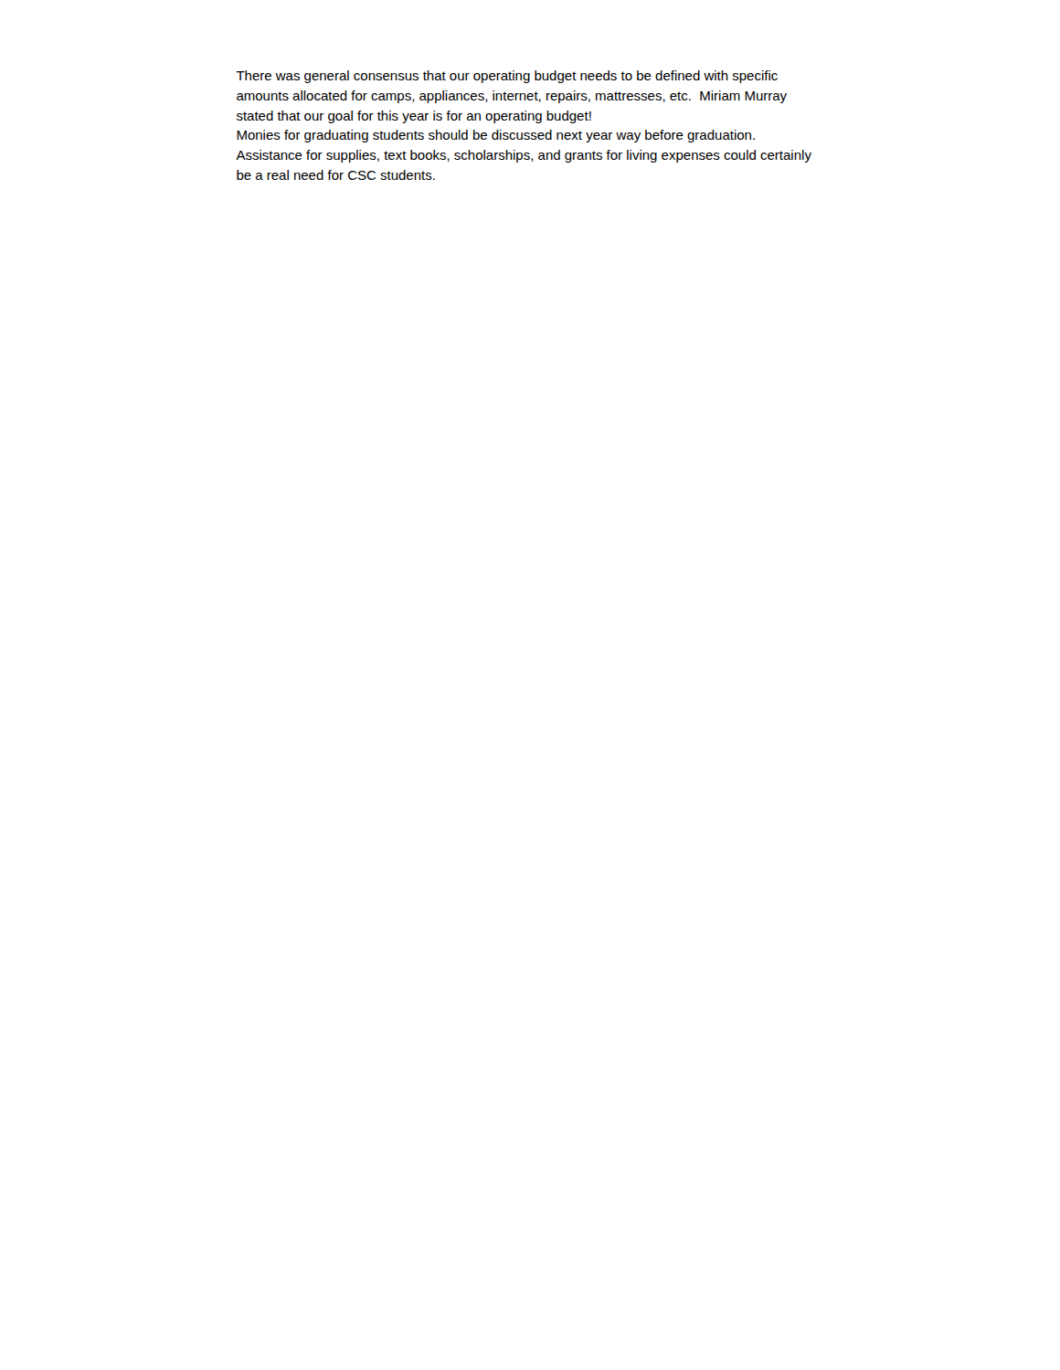There was general consensus that our operating budget needs to be defined with specific amounts allocated for camps, appliances, internet, repairs, mattresses, etc. Miriam Murray stated that our goal for this year is for an operating budget!
Monies for graduating students should be discussed next year way before graduation. Assistance for supplies, text books, scholarships, and grants for living expenses could certainly be a real need for CSC students.